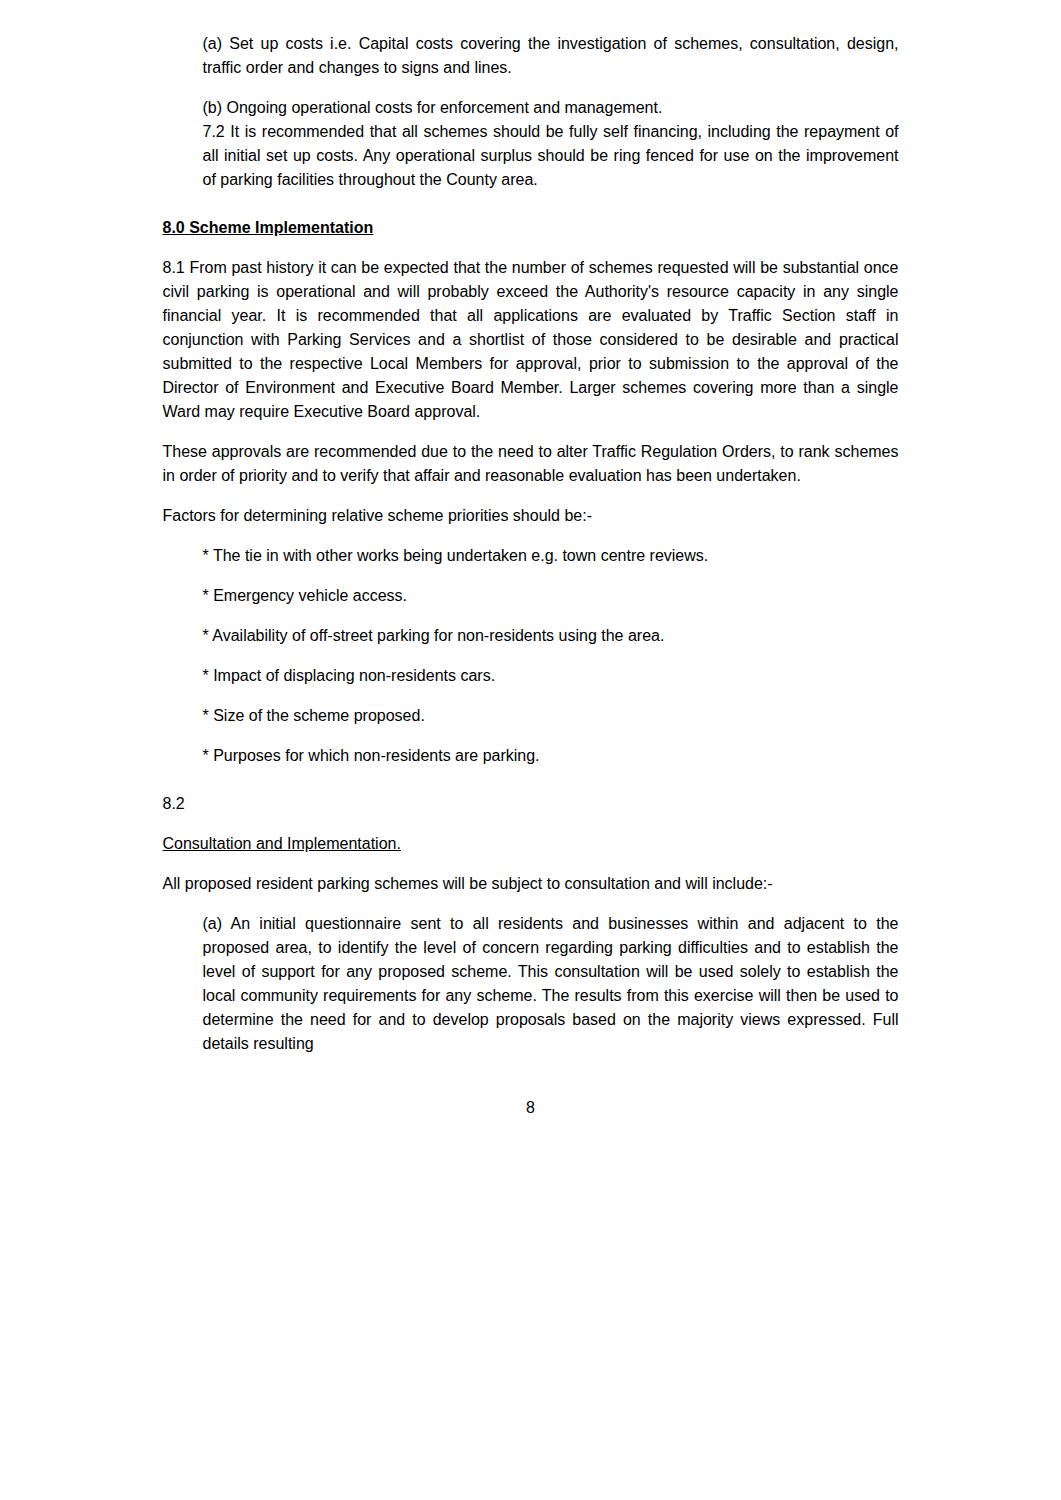(a) Set up costs i.e. Capital costs covering the investigation of schemes, consultation, design, traffic order and changes to signs and lines.
(b) Ongoing operational costs for enforcement and management.
7.2 It is recommended that all schemes should be fully self financing, including the repayment of all initial set up costs. Any operational surplus should be ring fenced for use on the improvement of parking facilities throughout the County area.
8.0 Scheme Implementation
8.1 From past history it can be expected that the number of schemes requested will be substantial once civil parking is operational and will probably exceed the Authority's resource capacity in any single financial year. It is recommended that all applications are evaluated by Traffic Section staff in conjunction with Parking Services and a shortlist of those considered to be desirable and practical submitted to the respective Local Members for approval, prior to submission to the approval of the Director of Environment and Executive Board Member. Larger schemes covering more than a single Ward may require Executive Board approval.
These approvals are recommended due to the need to alter Traffic Regulation Orders, to rank schemes in order of priority and to verify that affair and reasonable evaluation has been undertaken.
Factors for determining relative scheme priorities should be:-
The tie in with other works being undertaken e.g. town centre reviews.
Emergency vehicle access.
Availability of off-street parking for non-residents using the area.
Impact of displacing non-residents cars.
Size of the scheme proposed.
Purposes for which non-residents are parking.
8.2
Consultation and Implementation.
All proposed resident parking schemes will be subject to consultation and will include:-
(a) An initial questionnaire sent to all residents and businesses within and adjacent to the proposed area, to identify the level of concern regarding parking difficulties and to establish the level of support for any proposed scheme. This consultation will be used solely to establish the local community requirements for any scheme. The results from this exercise will then be used to determine the need for and to develop proposals based on the majority views expressed. Full details resulting
8